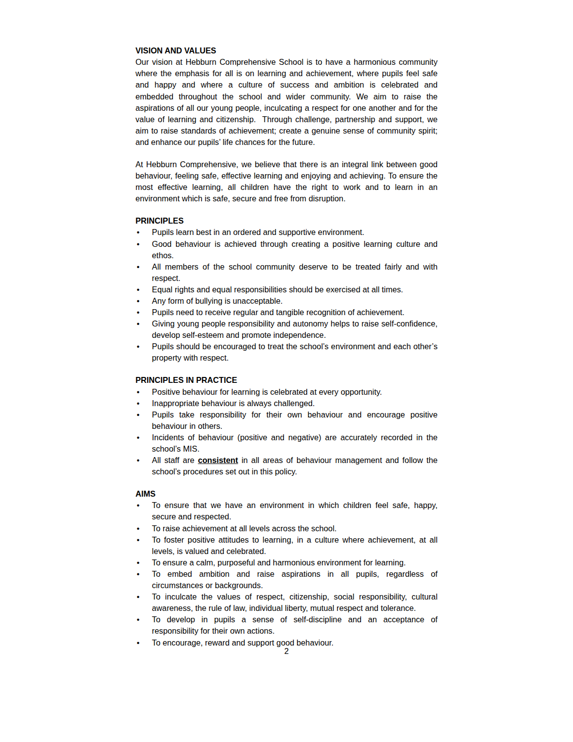VISION AND VALUES
Our vision at Hebburn Comprehensive School is to have a harmonious community where the emphasis for all is on learning and achievement, where pupils feel safe and happy and where a culture of success and ambition is celebrated and embedded throughout the school and wider community. We aim to raise the aspirations of all our young people, inculcating a respect for one another and for the value of learning and citizenship. Through challenge, partnership and support, we aim to raise standards of achievement; create a genuine sense of community spirit; and enhance our pupils’ life chances for the future.
At Hebburn Comprehensive, we believe that there is an integral link between good behaviour, feeling safe, effective learning and enjoying and achieving. To ensure the most effective learning, all children have the right to work and to learn in an environment which is safe, secure and free from disruption.
PRINCIPLES
Pupils learn best in an ordered and supportive environment.
Good behaviour is achieved through creating a positive learning culture and ethos.
All members of the school community deserve to be treated fairly and with respect.
Equal rights and equal responsibilities should be exercised at all times.
Any form of bullying is unacceptable.
Pupils need to receive regular and tangible recognition of achievement.
Giving young people responsibility and autonomy helps to raise self-confidence, develop self-esteem and promote independence.
Pupils should be encouraged to treat the school’s environment and each other’s property with respect.
PRINCIPLES IN PRACTICE
Positive behaviour for learning is celebrated at every opportunity.
Inappropriate behaviour is always challenged.
Pupils take responsibility for their own behaviour and encourage positive behaviour in others.
Incidents of behaviour (positive and negative) are accurately recorded in the school’s MIS.
All staff are consistent in all areas of behaviour management and follow the school’s procedures set out in this policy.
AIMS
To ensure that we have an environment in which children feel safe, happy, secure and respected.
To raise achievement at all levels across the school.
To foster positive attitudes to learning, in a culture where achievement, at all levels, is valued and celebrated.
To ensure a calm, purposeful and harmonious environment for learning.
To embed ambition and raise aspirations in all pupils, regardless of circumstances or backgrounds.
To inculcate the values of respect, citizenship, social responsibility, cultural awareness, the rule of law, individual liberty, mutual respect and tolerance.
To develop in pupils a sense of self-discipline and an acceptance of responsibility for their own actions.
To encourage, reward and support good behaviour.
2